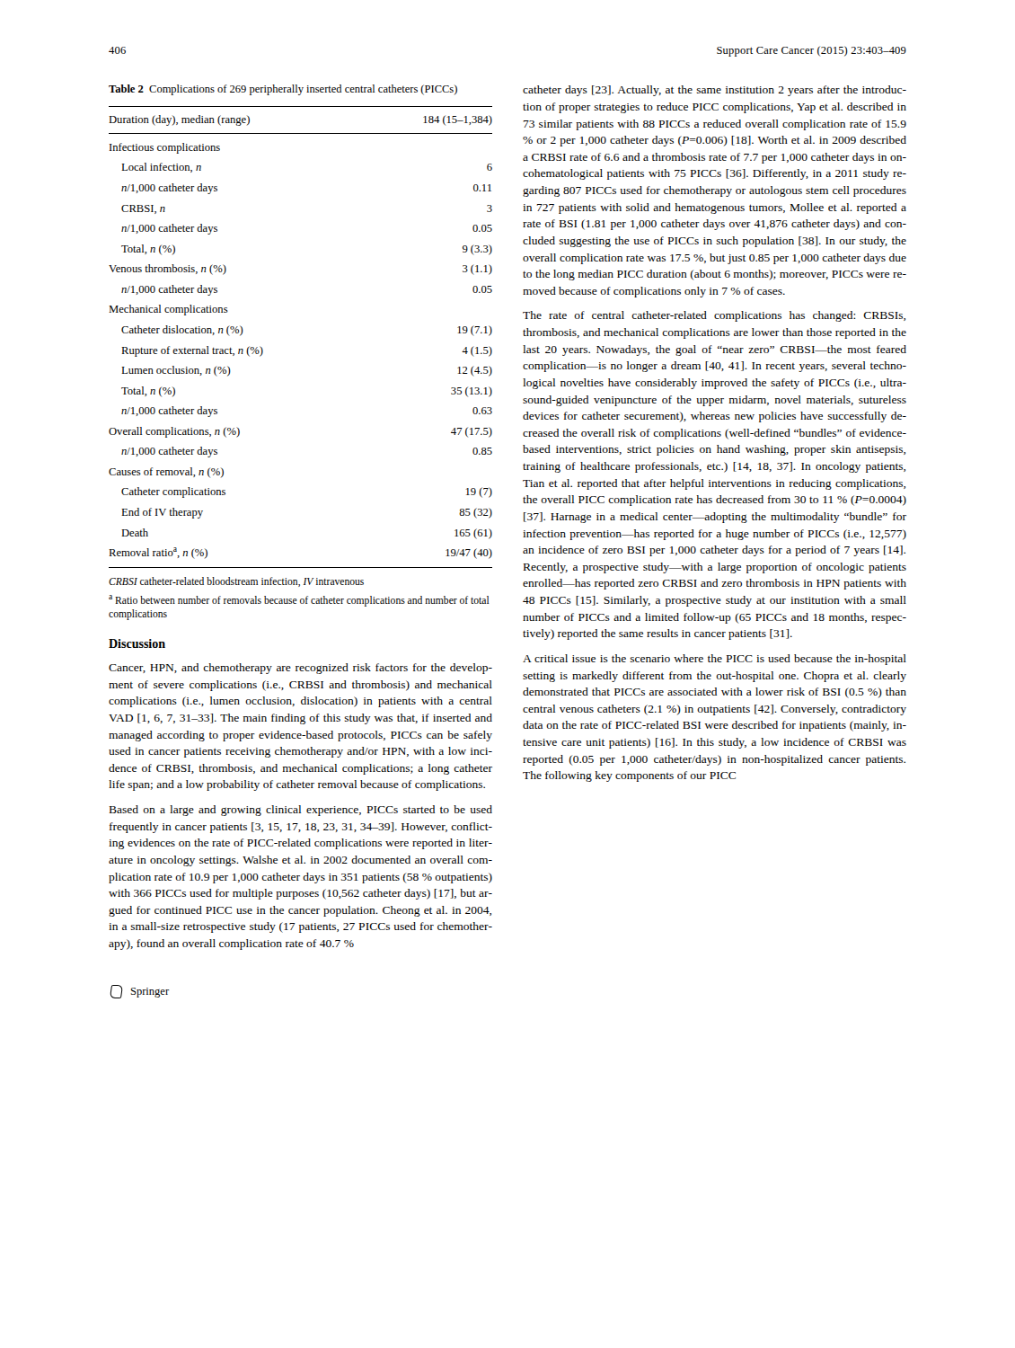406
Support Care Cancer (2015) 23:403–409
Table 2 Complications of 269 peripherally inserted central catheters (PICCs)
| Duration (day), median (range) | 184 (15–1,384) |
| Infectious complications | |
| Local infection, n | 6 |
| n /1,000 catheter days | 0.11 |
| CRBSI, n | 3 |
| n /1,000 catheter days | 0.05 |
| Total, n (%) | 9 (3.3) |
| Venous thrombosis, n (%) | 3 (1.1) |
| n /1,000 catheter days | 0.05 |
| Mechanical complications | |
| Catheter dislocation, n (%) | 19 (7.1) |
| Rupture of external tract, n (%) | 4 (1.5) |
| Lumen occlusion, n (%) | 12 (4.5) |
| Total, n (%) | 35 (13.1) |
| n /1,000 catheter days | 0.63 |
| Overall complications, n (%) | 47 (17.5) |
| n /1,000 catheter days | 0.85 |
| Causes of removal, n (%) | |
| Catheter complications | 19 (7) |
| End of IV therapy | 85 (32) |
| Death | 165 (61) |
| Removal ratio a , n (%) | 19/47 (40) |
CRBSI catheter-related bloodstream infection, IV intravenous
a Ratio between number of removals because of catheter complications and number of total complications
Discussion
Cancer, HPN, and chemotherapy are recognized risk factors for the development of severe complications (i.e., CRBSI and thrombosis) and mechanical complications (i.e., lumen occlusion, dislocation) in patients with a central VAD [1, 6, 7, 31–33]. The main finding of this study was that, if inserted and managed according to proper evidence-based protocols, PICCs can be safely used in cancer patients receiving chemotherapy and/or HPN, with a low incidence of CRBSI, thrombosis, and mechanical complications; a long catheter life span; and a low probability of catheter removal because of complications.
Based on a large and growing clinical experience, PICCs started to be used frequently in cancer patients [3, 15, 17, 18, 23, 31, 34–39]. However, conflicting evidences on the rate of PICC-related complications were reported in literature in oncology settings. Walshe et al. in 2002 documented an overall complication rate of 10.9 per 1,000 catheter days in 351 patients (58 % outpatients) with 366 PICCs used for multiple purposes (10,562 catheter days) [17], but argued for continued PICC use in the cancer population. Cheong et al. in 2004, in a small-size retrospective study (17 patients, 27 PICCs used for chemotherapy), found an overall complication rate of 40.7 %
catheter days [23]. Actually, at the same institution 2 years after the introduction of proper strategies to reduce PICC complications, Yap et al. described in 73 similar patients with 88 PICCs a reduced overall complication rate of 15.9 % or 2 per 1,000 catheter days (P=0.006) [18]. Worth et al. in 2009 described a CRBSI rate of 6.6 and a thrombosis rate of 7.7 per 1,000 catheter days in oncohematological patients with 75 PICCs [36]. Differently, in a 2011 study regarding 807 PICCs used for chemotherapy or autologous stem cell procedures in 727 patients with solid and hematogenous tumors, Mollee et al. reported a rate of BSI (1.81 per 1,000 catheter days over 41,876 catheter days) and concluded suggesting the use of PICCs in such population [38]. In our study, the overall complication rate was 17.5 %, but just 0.85 per 1,000 catheter days due to the long median PICC duration (about 6 months); moreover, PICCs were removed because of complications only in 7 % of cases.
The rate of central catheter-related complications has changed: CRBSIs, thrombosis, and mechanical complications are lower than those reported in the last 20 years. Nowadays, the goal of “near zero” CRBSI—the most feared complication—is no longer a dream [40, 41]. In recent years, several technological novelties have considerably improved the safety of PICCs (i.e., ultrasound-guided venipuncture of the upper midarm, novel materials, sutureless devices for catheter securement), whereas new policies have successfully decreased the overall risk of complications (well-defined “bundles” of evidence-based interventions, strict policies on hand washing, proper skin antisepsis, training of healthcare professionals, etc.) [14, 18, 37]. In oncology patients, Tian et al. reported that after helpful interventions in reducing complications, the overall PICC complication rate has decreased from 30 to 11 % (P=0.0004) [37]. Harnage in a medical center—adopting the multimodality “bundle” for infection prevention—has reported for a huge number of PICCs (i.e., 12,577) an incidence of zero BSI per 1,000 catheter days for a period of 7 years [14]. Recently, a prospective study—with a large proportion of oncologic patients enrolled—has reported zero CRBSI and zero thrombosis in HPN patients with 48 PICCs [15]. Similarly, a prospective study at our institution with a small number of PICCs and a limited follow-up (65 PICCs and 18 months, respectively) reported the same results in cancer patients [31].
A critical issue is the scenario where the PICC is used because the in-hospital setting is markedly different from the out-hospital one. Chopra et al. clearly demonstrated that PICCs are associated with a lower risk of BSI (0.5 %) than central venous catheters (2.1 %) in outpatients [42]. Conversely, contradictory data on the rate of PICC-related BSI were described for inpatients (mainly, intensive care unit patients) [16]. In this study, a low incidence of CRBSI was reported (0.05 per 1,000 catheter/days) in non-hospitalized cancer patients. The following key components of our PICC
Springer